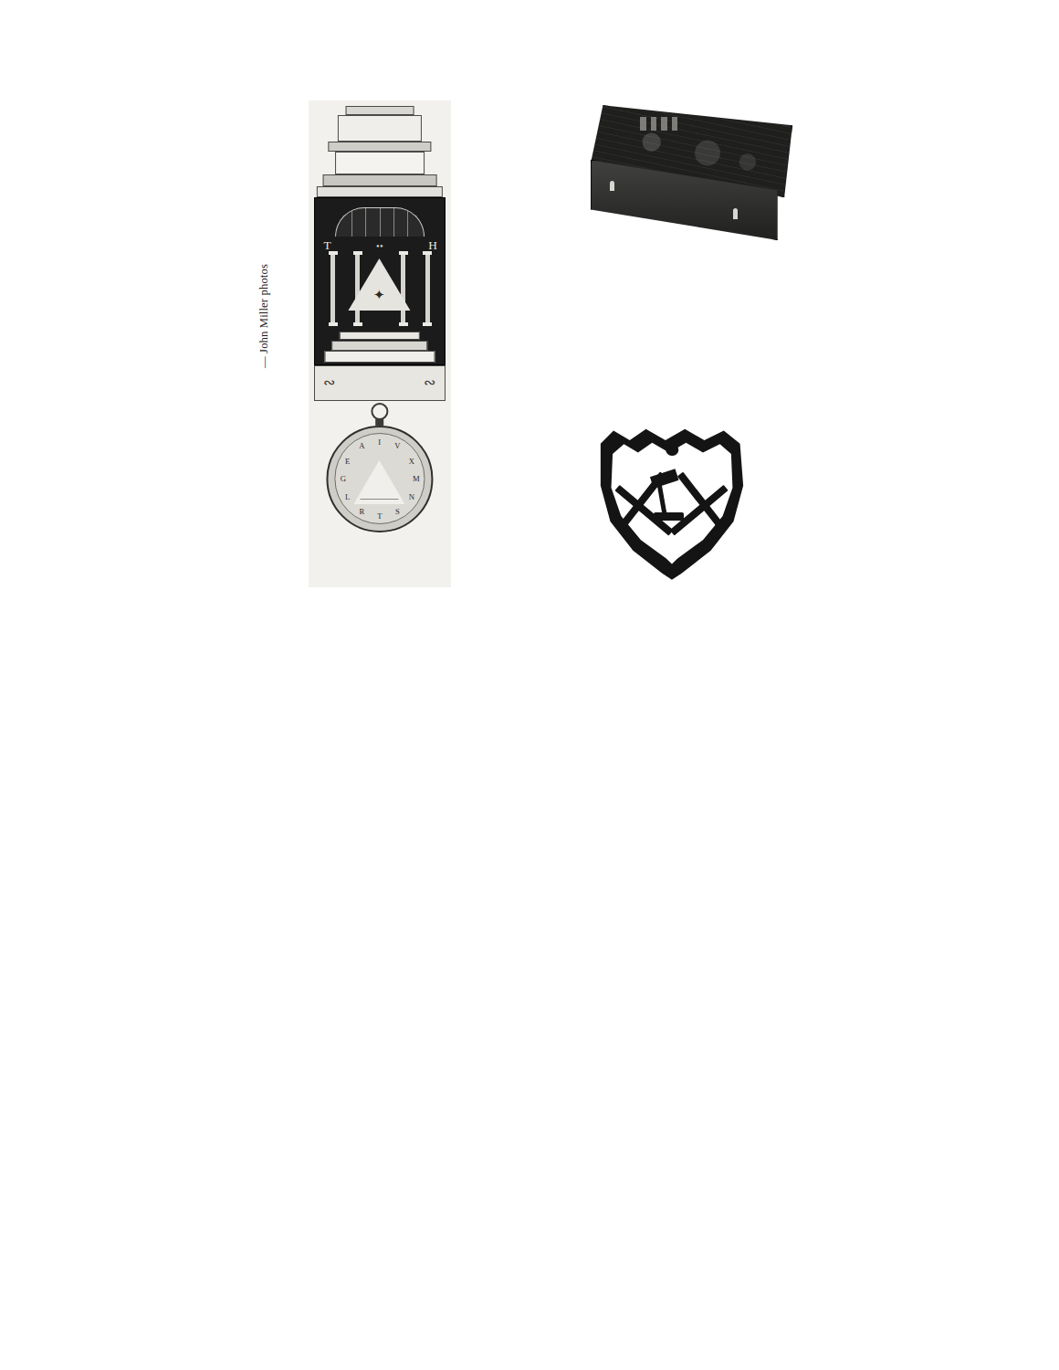— John Miller photos
T •• H
✦
∾ ∾
I V X M N S T R L G E A